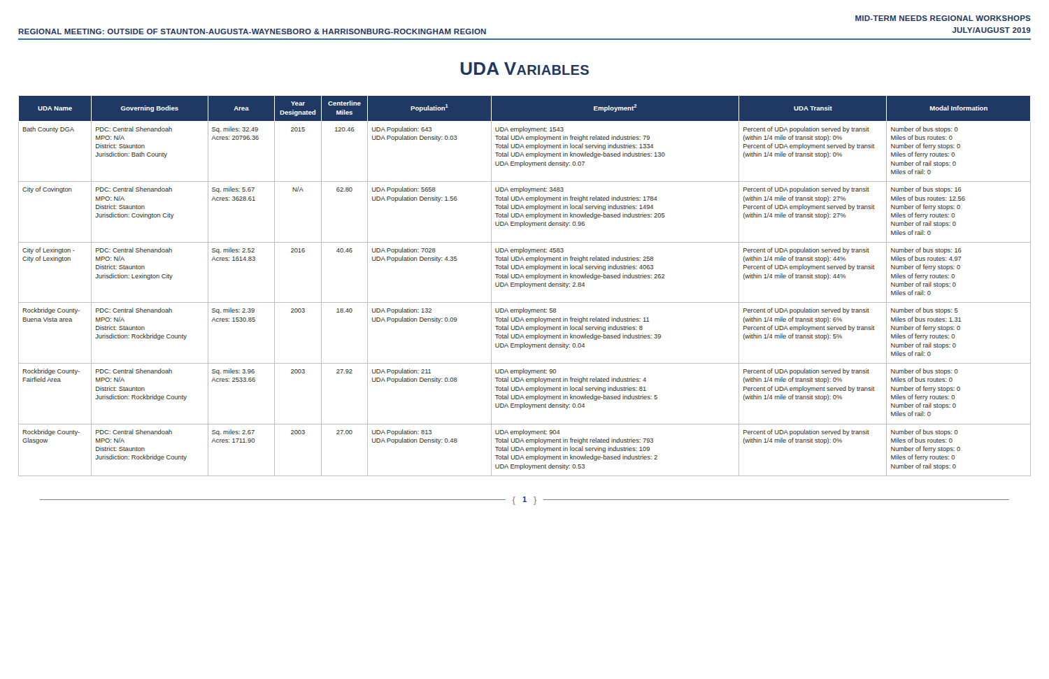Regional Meeting: Outside of Staunton-Augusta-Waynesboro & Harrisonburg-Rockingham Region
Mid-Term Needs Regional Workshops July/August 2019
UDA VARIABLES
| UDA Name | Governing Bodies | Area | Year Designated | Centerline Miles | Population 1 | Employment 2 | UDA Transit | Modal Information |
| --- | --- | --- | --- | --- | --- | --- | --- | --- |
| Bath County DGA | PDC: Central Shenandoah MPO: N/A District: Staunton Jurisdiction: Bath County | Sq. miles: 32.49 Acres: 20796.36 | 2015 | 120.46 | UDA Population: 643 UDA Population Density: 0.03 | UDA employment: 1543 Total UDA employment in freight related industries: 79 Total UDA employment in local serving industries: 1334 Total UDA employment in knowledge-based industries: 130 UDA Employment density: 0.07 | Percent of UDA population served by transit (within 1/4 mile of transit stop): 0% Percent of UDA employment served by transit (within 1/4 mile of transit stop): 0% | Number of bus stops: 0 Miles of bus routes: 0 Number of ferry stops: 0 Miles of ferry routes: 0 Number of rail stops: 0 Miles of rail: 0 |
| City of Covington | PDC: Central Shenandoah MPO: N/A District: Staunton Jurisdiction: Covington City | Sq. miles: 5.67 Acres: 3628.61 | N/A | 62.80 | UDA Population: 5658 UDA Population Density: 1.56 | UDA employment: 3483 Total UDA employment in freight related industries: 1784 Total UDA employment in local serving industries: 1494 Total UDA employment in knowledge-based industries: 205 UDA Employment density: 0.96 | Percent of UDA population served by transit (within 1/4 mile of transit stop): 27% Percent of UDA employment served by transit (within 1/4 mile of transit stop): 27% | Number of bus stops: 16 Miles of bus routes: 12.56 Number of ferry stops: 0 Miles of ferry routes: 0 Number of rail stops: 0 Miles of rail: 0 |
| City of Lexington - City of Lexington | PDC: Central Shenandoah MPO: N/A District: Staunton Jurisdiction: Lexington City | Sq. miles: 2.52 Acres: 1614.83 | 2016 | 40.46 | UDA Population: 7028 UDA Population Density: 4.35 | UDA employment: 4583 Total UDA employment in freight related industries: 258 Total UDA employment in local serving industries: 4063 Total UDA employment in knowledge-based industries: 262 UDA Employment density: 2.84 | Percent of UDA population served by transit (within 1/4 mile of transit stop): 44% Percent of UDA employment served by transit (within 1/4 mile of transit stop): 44% | Number of bus stops: 16 Miles of bus routes: 4.97 Number of ferry stops: 0 Miles of ferry routes: 0 Number of rail stops: 0 Miles of rail: 0 |
| Rockbridge County-Buena Vista area | PDC: Central Shenandoah MPO: N/A District: Staunton Jurisdiction: Rockbridge County | Sq. miles: 2.39 Acres: 1530.85 | 2003 | 18.40 | UDA Population: 132 UDA Population Density: 0.09 | UDA employment: 58 Total UDA employment in freight related industries: 11 Total UDA employment in local serving industries: 8 Total UDA employment in knowledge-based industries: 39 UDA Employment density: 0.04 | Percent of UDA population served by transit (within 1/4 mile of transit stop): 6% Percent of UDA employment served by transit (within 1/4 mile of transit stop): 5% | Number of bus stops: 5 Miles of bus routes: 1.31 Number of ferry stops: 0 Miles of ferry routes: 0 Number of rail stops: 0 Miles of rail: 0 |
| Rockbridge County-Fairfield Area | PDC: Central Shenandoah MPO: N/A District: Staunton Jurisdiction: Rockbridge County | Sq. miles: 3.96 Acres: 2533.66 | 2003 | 27.92 | UDA Population: 211 UDA Population Density: 0.08 | UDA employment: 90 Total UDA employment in freight related industries: 4 Total UDA employment in local serving industries: 81 Total UDA employment in knowledge-based industries: 5 UDA Employment density: 0.04 | Percent of UDA population served by transit (within 1/4 mile of transit stop): 0% Percent of UDA employment served by transit (within 1/4 mile of transit stop): 0% | Number of bus stops: 0 Miles of bus routes: 0 Number of ferry stops: 0 Miles of ferry routes: 0 Number of rail stops: 0 Miles of rail: 0 |
| Rockbridge County-Glasgow | PDC: Central Shenandoah MPO: N/A District: Staunton Jurisdiction: Rockbridge County | Sq. miles: 2.67 Acres: 1711.90 | 2003 | 27.00 | UDA Population: 813 UDA Population Density: 0.48 | UDA employment: 904 Total UDA employment in freight related industries: 793 Total UDA employment in local serving industries: 109 Total UDA employment in knowledge-based industries: 2 UDA Employment density: 0.53 | Percent of UDA population served by transit (within 1/4 mile of transit stop): 0% | Number of bus stops: 0 Miles of bus routes: 0 Number of ferry stops: 0 Miles of ferry routes: 0 Number of rail stops: 0 |
{ 1 }